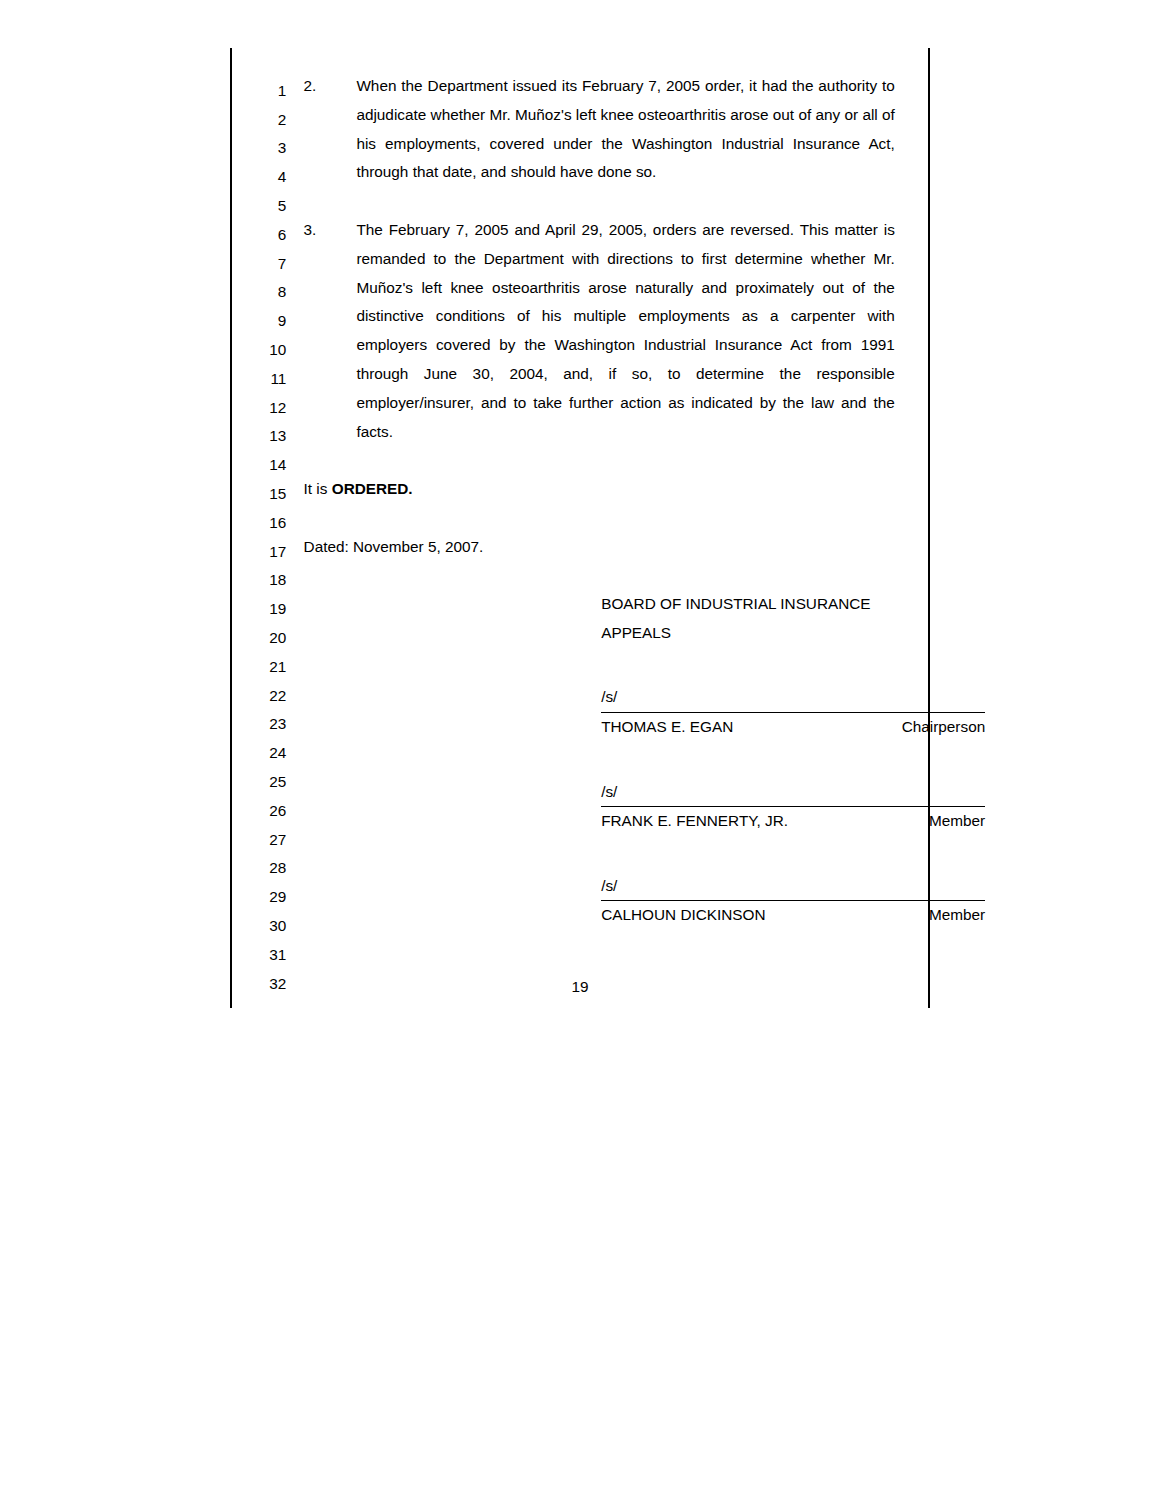1
2
3
4
5
6
7
8
9
10
11
12
13
14
15
16
17
18
19
20
21
22
23
24
25
26
27
28
29
30
31
32
2. When the Department issued its February 7, 2005 order, it had the authority to adjudicate whether Mr. Muñoz's left knee osteoarthritis arose out of any or all of his employments, covered under the Washington Industrial Insurance Act, through that date, and should have done so.
3. The February 7, 2005 and April 29, 2005, orders are reversed. This matter is remanded to the Department with directions to first determine whether Mr. Muñoz's left knee osteoarthritis arose naturally and proximately out of the distinctive conditions of his multiple employments as a carpenter with employers covered by the Washington Industrial Insurance Act from 1991 through June 30, 2004, and, if so, to determine the responsible employer/insurer, and to take further action as indicated by the law and the facts.
It is ORDERED.
Dated: November 5, 2007.
BOARD OF INDUSTRIAL INSURANCE APPEALS
/s/
THOMAS E. EGAN Chairperson
/s/
FRANK E. FENNERTY, JR. Member
/s/
CALHOUN DICKINSON Member
19